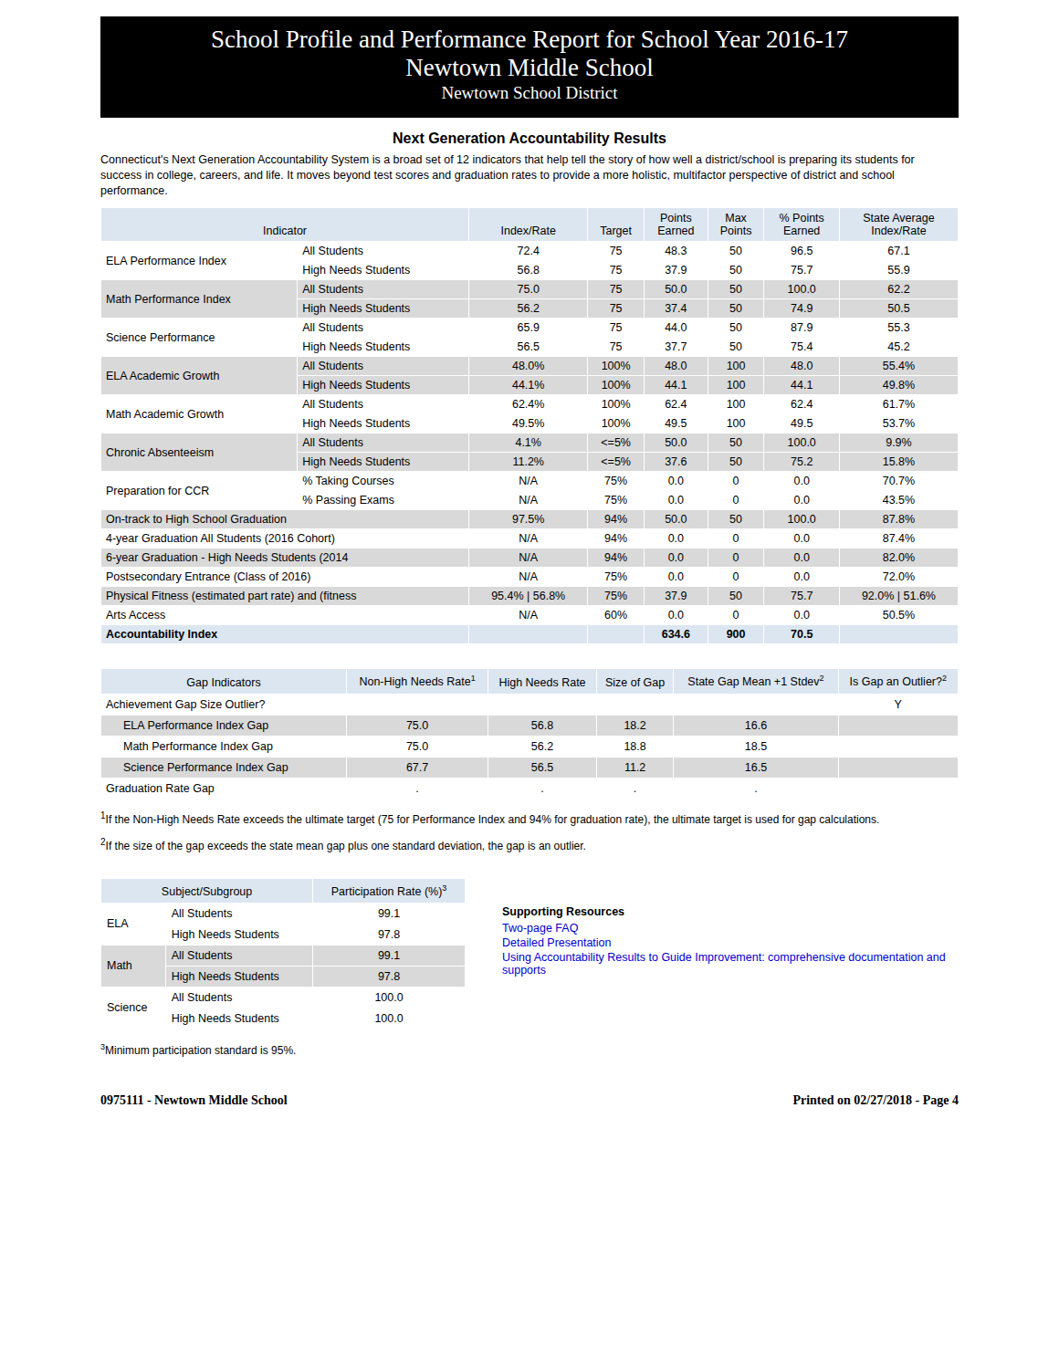School Profile and Performance Report for School Year 2016-17
Newtown Middle School
Newtown School District
Next Generation Accountability Results
Connecticut's Next Generation Accountability System is a broad set of 12 indicators that help tell the story of how well a district/school is preparing its students for success in college, careers, and life. It moves beyond test scores and graduation rates to provide a more holistic, multifactor perspective of district and school performance.
| Indicator | Index/Rate | Target | Points Earned | Max Points | % Points Earned | State Average Index/Rate |
| --- | --- | --- | --- | --- | --- | --- |
| ELA Performance Index | All Students | 72.4 | 75 | 48.3 | 50 | 96.5 | 67.1 |
| High Needs Students | 56.8 | 75 | 37.9 | 50 | 75.7 | 55.9 |
| Math Performance Index | All Students | 75.0 | 75 | 50.0 | 50 | 100.0 | 62.2 |
| High Needs Students | 56.2 | 75 | 37.4 | 50 | 74.9 | 50.5 |
| Science Performance | All Students | 65.9 | 75 | 44.0 | 50 | 87.9 | 55.3 |
| High Needs Students | 56.5 | 75 | 37.7 | 50 | 75.4 | 45.2 |
| ELA Academic Growth | All Students | 48.0% | 100% | 48.0 | 100 | 48.0 | 55.4% |
| High Needs Students | 44.1% | 100% | 44.1 | 100 | 44.1 | 49.8% |
| Math Academic Growth | All Students | 62.4% | 100% | 62.4 | 100 | 62.4 | 61.7% |
| High Needs Students | 49.5% | 100% | 49.5 | 100 | 49.5 | 53.7% |
| Chronic Absenteeism | All Students | 4.1% | <=5% | 50.0 | 50 | 100.0 | 9.9% |
| High Needs Students | 11.2% | <=5% | 37.6 | 50 | 75.2 | 15.8% |
| Preparation for CCR | % Taking Courses | N/A | 75% | 0.0 | 0 | 0.0 | 70.7% |
| % Passing Exams | N/A | 75% | 0.0 | 0 | 0.0 | 43.5% |
| On-track to High School Graduation | 97.5% | 94% | 50.0 | 50 | 100.0 | 87.8% |
| 4-year Graduation All Students (2016 Cohort) | N/A | 94% | 0.0 | 0 | 0.0 | 87.4% |
| 6-year Graduation - High Needs Students (2014 | N/A | 94% | 0.0 | 0 | 0.0 | 82.0% |
| Postsecondary Entrance (Class of 2016) | N/A | 75% | 0.0 | 0 | 0.0 | 72.0% |
| Physical Fitness (estimated part rate) and (fitness | 95.4% / 56.8% | 75% | 37.9 | 50 | 75.7 | 92.0% / 51.6% |
| Arts Access | N/A | 60% | 0.0 | 0 | 0.0 | 50.5% |
| Accountability Index | | | 634.6 | 900 | 70.5 | |
| Gap Indicators | Non-High Needs Rate 1 | High Needs Rate | Size of Gap | State Gap Mean +1 Stdev 2 | Is Gap an Outlier? 2 |
| --- | --- | --- | --- | --- | --- |
| Achievement Gap Size Outlier? | | | | | Y |
| ELA Performance Index Gap | 75.0 | 56.8 | 18.2 | 16.6 | |
| Math Performance Index Gap | 75.0 | 56.2 | 18.8 | 18.5 | |
| Science Performance Index Gap | 67.7 | 56.5 | 11.2 | 16.5 | |
| Graduation Rate Gap | . | . | . | . | |
1If the Non-High Needs Rate exceeds the ultimate target (75 for Performance Index and 94% for graduation rate), the ultimate target is used for gap calculations.
2If the size of the gap exceeds the state mean gap plus one standard deviation, the gap is an outlier.
| Subject/Subgroup | Participation Rate (%) 3 |
| --- | --- |
| ELA | All Students | 99.1 |
| High Needs Students | 97.8 |
| Math | All Students | 99.1 |
| High Needs Students | 97.8 |
| Science | All Students | 100.0 |
| High Needs Students | 100.0 |
Supporting Resources
Two-page FAQ Detailed Presentation Using Accountability Results to Guide Improvement: comprehensive documentation and supports
3Minimum participation standard is 95%.
0975111 - Newtown Middle School
Printed on 02/27/2018 - Page 4